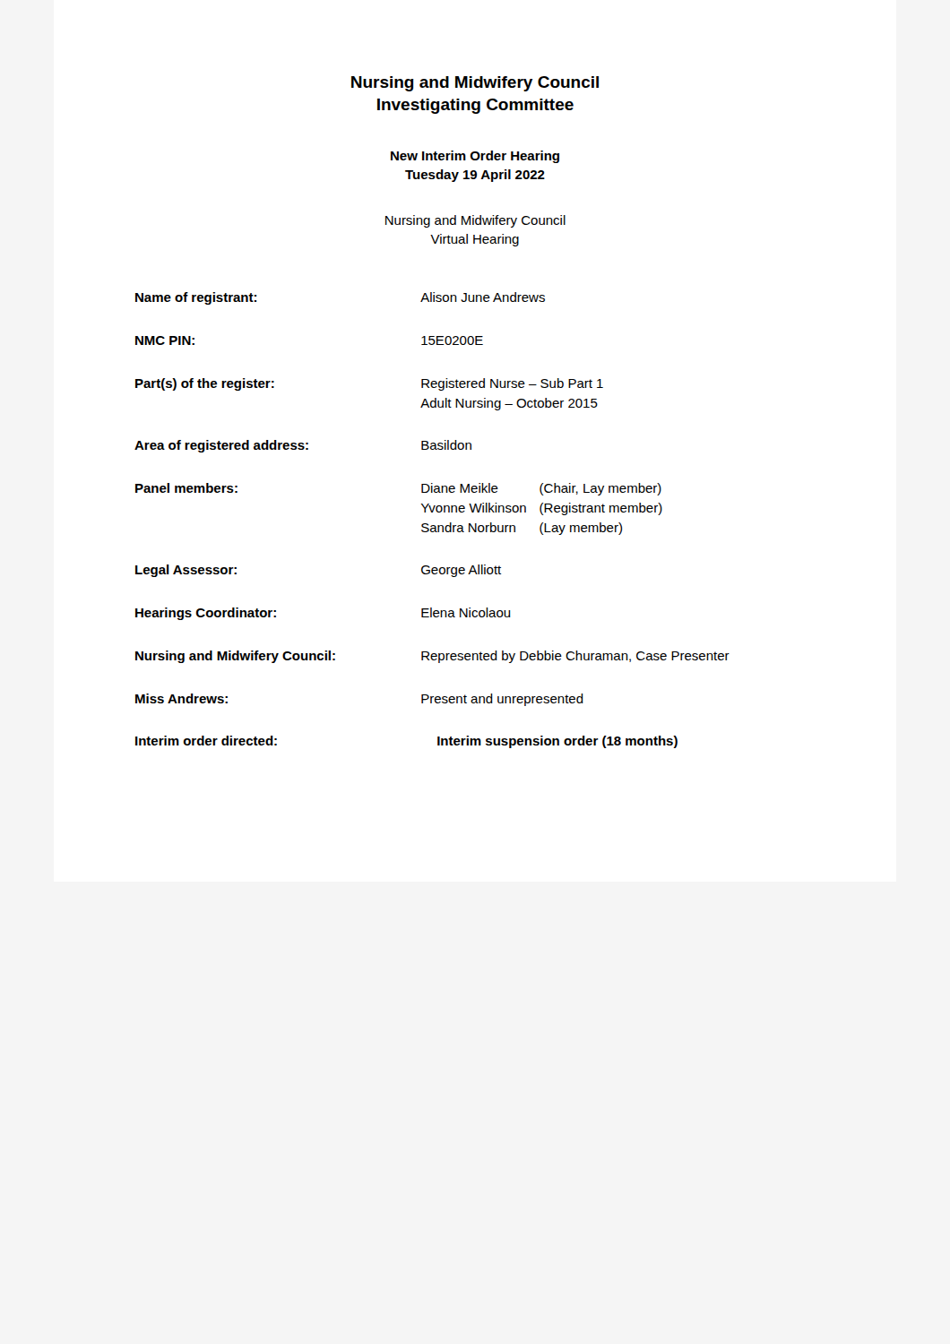Nursing and Midwifery Council
Investigating Committee
New Interim Order Hearing
Tuesday 19 April 2022
Nursing and Midwifery Council
Virtual Hearing
| Name of registrant: | Alison June Andrews |
| NMC PIN: | 15E0200E |
| Part(s) of the register: | Registered Nurse – Sub Part 1 Adult Nursing – October 2015 |
| Area of registered address: | Basildon |
| Panel members: | / Diane Meikle / (Chair, Lay member) / / Yvonne Wilkinson / (Registrant member) / / Sandra Norburn / (Lay member) / |
| Legal Assessor: | George Alliott |
| Hearings Coordinator: | Elena Nicolaou |
| Nursing and Midwifery Council: | Represented by Debbie Churaman, Case Presenter |
| Miss Andrews: | Present and unrepresented |
| Interim order directed: | Interim suspension order (18 months) |